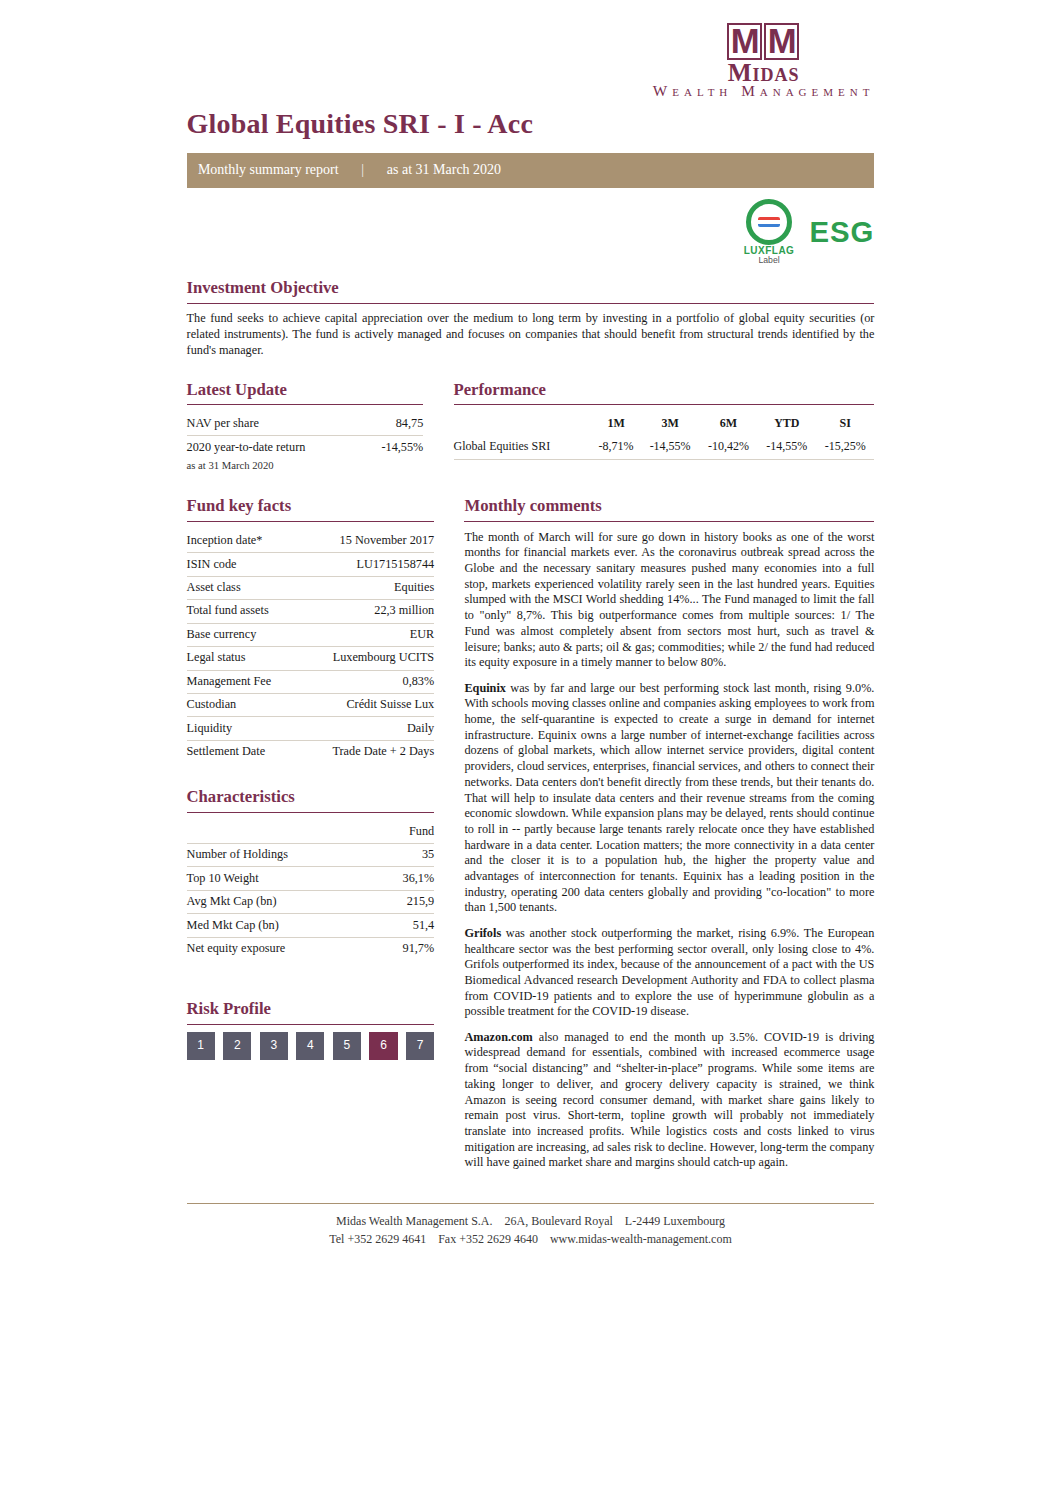MM
Midas
Wealth Management
Global Equities SRI - I - Acc
Monthly summary report | as at 31 March 2020
LUXFLAG
Label
ESG
Investment Objective
The fund seeks to achieve capital appreciation over the medium to long term by investing in a portfolio of global equity securities (or related instruments). The fund is actively managed and focuses on companies that should benefit from structural trends identified by the fund's manager.
Latest Update
| NAV per share | 84,75 |
| 2020 year-to-date return | -14,55% |
as at 31 March 2020
Performance
| | 1M | 3M | 6M | YTD | SI |
| --- | --- | --- | --- | --- | --- |
| Global Equities SRI | -8,71% | -14,55% | -10,42% | -14,55% | -15,25% |
Fund key facts
| Inception date* | 15 November 2017 |
| ISIN code | LU1715158744 |
| Asset class | Equities |
| Total fund assets | 22,3 million |
| Base currency | EUR |
| Legal status | Luxembourg UCITS |
| Management Fee | 0,83% |
| Custodian | Crédit Suisse Lux |
| Liquidity | Daily |
| Settlement Date | Trade Date + 2 Days |
Characteristics
| | Fund |
| Number of Holdings | 35 |
| Top 10 Weight | 36,1% |
| Avg Mkt Cap (bn) | 215,9 |
| Med Mkt Cap (bn) | 51,4 |
| Net equity exposure | 91,7% |
Risk Profile
1
2
3
4
5
6
7
Monthly comments
The month of March will for sure go down in history books as one of the worst months for financial markets ever. As the coronavirus outbreak spread across the Globe and the necessary sanitary measures pushed many economies into a full stop, markets experienced volatility rarely seen in the last hundred years. Equities slumped with the MSCI World shedding 14%... The Fund managed to limit the fall to "only" 8,7%. This big outperformance comes from multiple sources: 1/ The Fund was almost completely absent from sectors most hurt, such as travel & leisure; banks; auto & parts; oil & gas; commodities; while 2/ the fund had reduced its equity exposure in a timely manner to below 80%.
Equinix was by far and large our best performing stock last month, rising 9.0%. With schools moving classes online and companies asking employees to work from home, the self-quarantine is expected to create a surge in demand for internet infrastructure. Equinix owns a large number of internet-exchange facilities across dozens of global markets, which allow internet service providers, digital content providers, cloud services, enterprises, financial services, and others to connect their networks. Data centers don't benefit directly from these trends, but their tenants do. That will help to insulate data centers and their revenue streams from the coming economic slowdown. While expansion plans may be delayed, rents should continue to roll in -- partly because large tenants rarely relocate once they have established hardware in a data center. Location matters; the more connectivity in a data center and the closer it is to a population hub, the higher the property value and advantages of interconnection for tenants. Equinix has a leading position in the industry, operating 200 data centers globally and providing "co-location" to more than 1,500 tenants.
Grifols was another stock outperforming the market, rising 6.9%. The European healthcare sector was the best performing sector overall, only losing close to 4%. Grifols outperformed its index, because of the announcement of a pact with the US Biomedical Advanced research Development Authority and FDA to collect plasma from COVID-19 patients and to explore the use of hyperimmune globulin as a possible treatment for the COVID-19 disease.
Amazon.com also managed to end the month up 3.5%. COVID-19 is driving widespread demand for essentials, combined with increased ecommerce usage from “social distancing” and “shelter-in-place” programs. While some items are taking longer to deliver, and grocery delivery capacity is strained, we think Amazon is seeing record consumer demand, with market share gains likely to remain post virus. Short-term, topline growth will probably not immediately translate into increased profits. While logistics costs and costs linked to virus mitigation are increasing, ad sales risk to decline. However, long-term the company will have gained market share and margins should catch-up again.
Midas Wealth Management S.A. 26A, Boulevard Royal L-2449 Luxembourg
Tel +352 2629 4641 Fax +352 2629 4640 www.midas-wealth-management.com